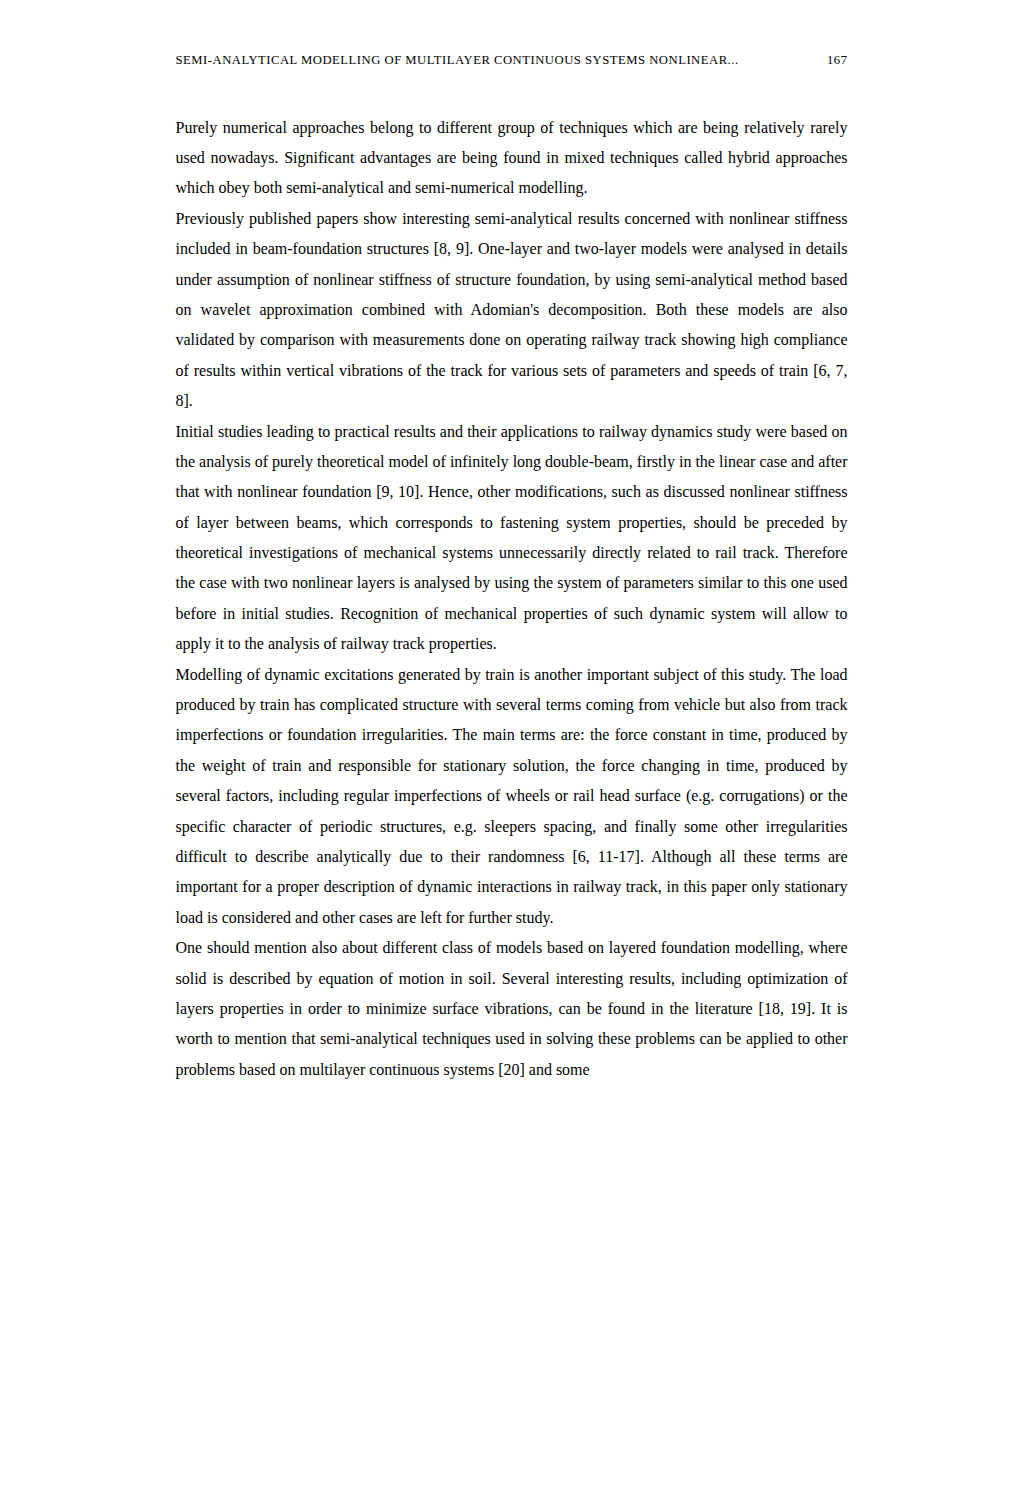Semi-analytical modelling of multilayer continuous systems nonlinear... 167
Purely numerical approaches belong to different group of techniques which are being relatively rarely used nowadays. Significant advantages are being found in mixed techniques called hybrid approaches which obey both semi-analytical and semi-numerical modelling.
Previously published papers show interesting semi-analytical results concerned with nonlinear stiffness included in beam-foundation structures [8, 9]. One-layer and two-layer models were analysed in details under assumption of nonlinear stiffness of structure foundation, by using semi-analytical method based on wavelet approximation combined with Adomian's decomposition. Both these models are also validated by comparison with measurements done on operating railway track showing high compliance of results within vertical vibrations of the track for various sets of parameters and speeds of train [6, 7, 8].
Initial studies leading to practical results and their applications to railway dynamics study were based on the analysis of purely theoretical model of infinitely long double-beam, firstly in the linear case and after that with nonlinear foundation [9, 10]. Hence, other modifications, such as discussed nonlinear stiffness of layer between beams, which corresponds to fastening system properties, should be preceded by theoretical investigations of mechanical systems unnecessarily directly related to rail track. Therefore the case with two nonlinear layers is analysed by using the system of parameters similar to this one used before in initial studies. Recognition of mechanical properties of such dynamic system will allow to apply it to the analysis of railway track properties.
Modelling of dynamic excitations generated by train is another important subject of this study. The load produced by train has complicated structure with several terms coming from vehicle but also from track imperfections or foundation irregularities. The main terms are: the force constant in time, produced by the weight of train and responsible for stationary solution, the force changing in time, produced by several factors, including regular imperfections of wheels or rail head surface (e.g. corrugations) or the specific character of periodic structures, e.g. sleepers spacing, and finally some other irregularities difficult to describe analytically due to their randomness [6, 11-17]. Although all these terms are important for a proper description of dynamic interactions in railway track, in this paper only stationary load is considered and other cases are left for further study.
One should mention also about different class of models based on layered foundation modelling, where solid is described by equation of motion in soil. Several interesting results, including optimization of layers properties in order to minimize surface vibrations, can be found in the literature [18, 19]. It is worth to mention that semi-analytical techniques used in solving these problems can be applied to other problems based on multilayer continuous systems [20] and some